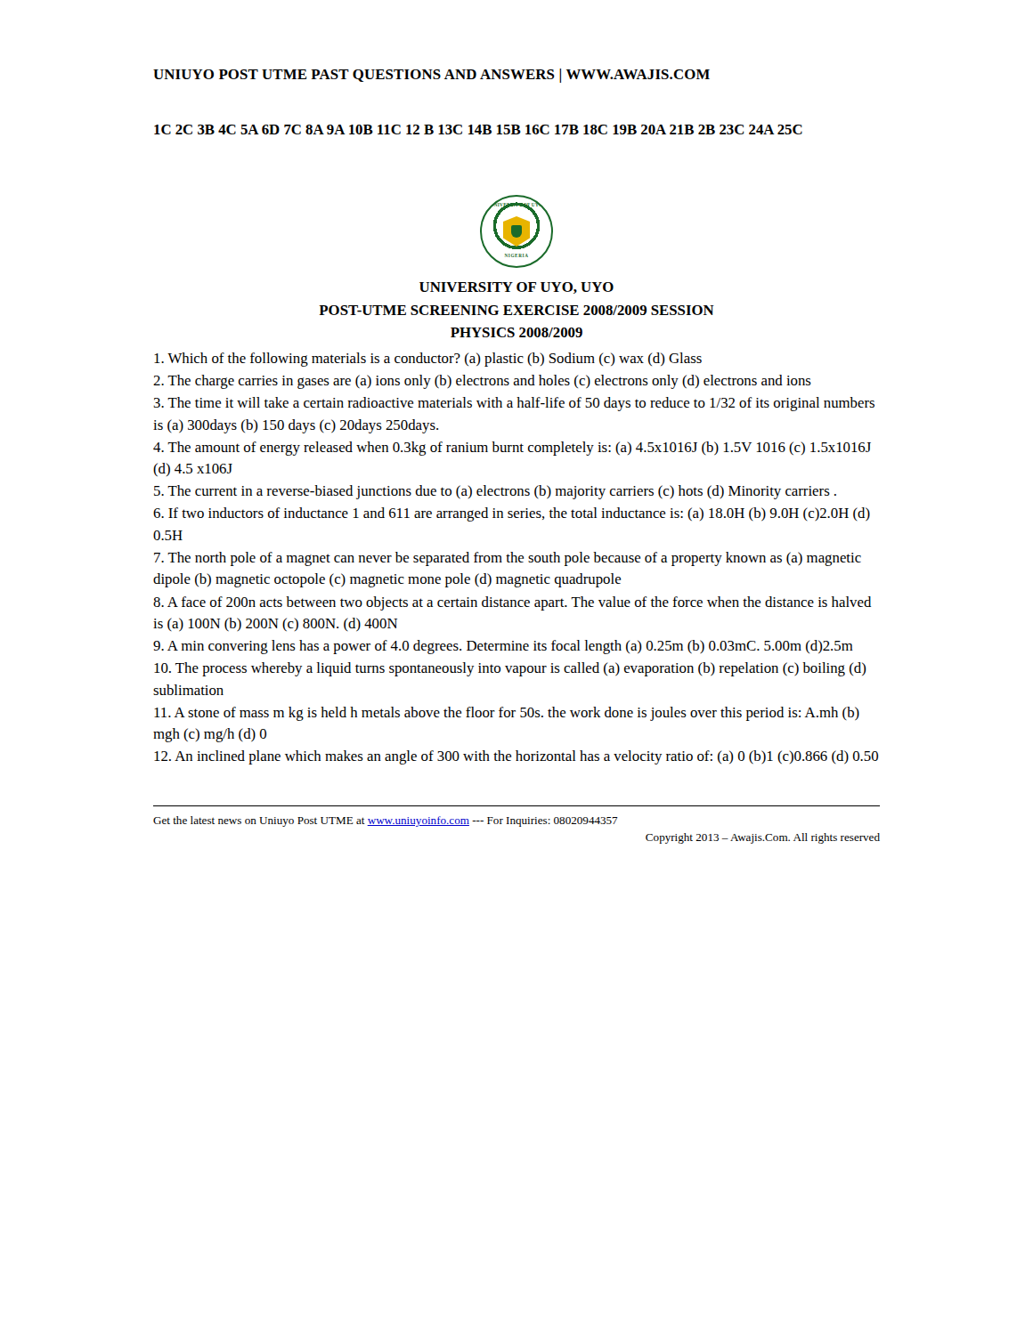UNIUYO POST UTME PAST QUESTIONS AND ANSWERS | WWW.AWAJIS.COM
1C 2C 3B 4C 5A 6D 7C 8A 9A 10B 11C 12 B 13C 14B 15B 16C 17B 18C 19B 20A 21B 2B 23C 24A 25C
UNIVERSITY OF UYO, UYO
POST-UTME SCREENING EXERCISE 2008/2009 SESSION
PHYSICS 2008/2009
1. Which of the following materials is a conductor? (a) plastic (b) Sodium (c) wax (d) Glass
2. The charge carries in gases are (a) ions only (b) electrons and holes (c) electrons only (d) electrons and ions
3. The time it will take a certain radioactive materials with a half-life of 50 days to reduce to 1/32 of its original numbers is (a) 300days (b) 150 days (c) 20days 250days.
4. The amount of energy released when 0.3kg of ranium burnt completely is: (a) 4.5x1016J (b) 1.5V 1016 (c) 1.5x1016J (d) 4.5 x106J
5. The current in a reverse-biased junctions due to (a) electrons (b) majority carriers (c) hots (d) Minority carriers .
6. If two inductors of inductance 1 and 611 are arranged in series, the total inductance is: (a) 18.0H (b) 9.0H (c)2.0H (d) 0.5H
7. The north pole of a magnet can never be separated from the south pole because of a property known as (a) magnetic dipole (b) magnetic octopole (c) magnetic mone pole (d) magnetic quadrupole
8. A face of 200n acts between two objects at a certain distance apart. The value of the force when the distance is halved is (a) 100N (b) 200N (c) 800N. (d) 400N
9. A min convering lens has a power of 4.0 degrees. Determine its focal length (a) 0.25m (b) 0.03mC. 5.00m (d)2.5m
10. The process whereby a liquid turns spontaneously into vapour is called (a) evaporation (b) repelation (c) boiling (d) sublimation
11. A stone of mass m kg is held h metals above the floor for 50s. the work done is joules over this period is: A.mh (b) mgh (c) mg/h (d) 0
12. An inclined plane which makes an angle of 300 with the horizontal has a velocity ratio of: (a) 0 (b)1 (c)0.866 (d) 0.50
Get the latest news on Uniuyo Post UTME at www.uniuyoinfo.com --- For Inquiries: 08020944357
Copyright 2013 – Awajis.Com. All rights reserved